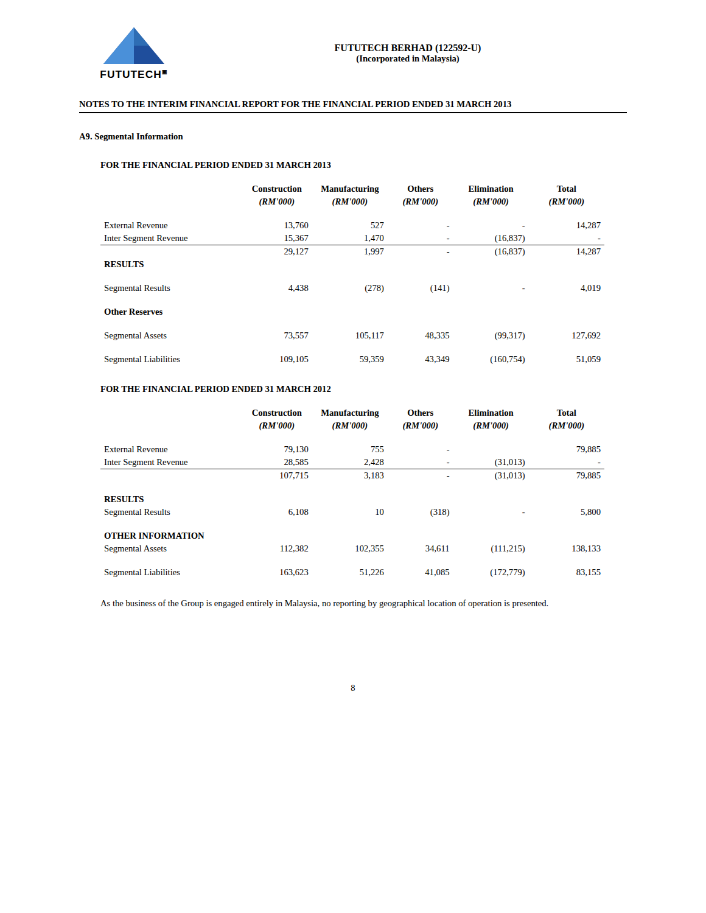FUTUTECH▣
FUTUTECH BERHAD (122592-U)
(Incorporated in Malaysia)
NOTES TO THE INTERIM FINANCIAL REPORT FOR THE FINANCIAL PERIOD ENDED 31 MARCH 2013
A9. Segmental Information
FOR THE FINANCIAL PERIOD ENDED 31 MARCH 2013
| | Construction | Manufacturing | Others | Elimination | Total |
| --- | --- | --- | --- | --- | --- |
| | (RM'000) | (RM'000) | (RM'000) | (RM'000) | (RM'000) |
| External Revenue | 13,760 | 527 | - | - | 14,287 |
| Inter Segment Revenue | 15,367 | 1,470 | - | (16,837) | - |
| | 29,127 | 1,997 | - | (16,837) | 14,287 |
| RESULTS | |
| Segmental Results | 4,438 | (278) | (141) | - | 4,019 |
| Other Reserves | |
| Segmental Assets | 73,557 | 105,117 | 48,335 | (99,317) | 127,692 |
| Segmental Liabilities | 109,105 | 59,359 | 43,349 | (160,754) | 51,059 |
FOR THE FINANCIAL PERIOD ENDED 31 MARCH 2012
| | Construction | Manufacturing | Others | Elimination | Total |
| --- | --- | --- | --- | --- | --- |
| | (RM'000) | (RM'000) | (RM'000) | (RM'000) | (RM'000) |
| External Revenue | 79,130 | 755 | - | | 79,885 |
| Inter Segment Revenue | 28,585 | 2,428 | - | (31,013) | - |
| | 107,715 | 3,183 | - | (31,013) | 79,885 |
| RESULTS | |
| Segmental Results | 6,108 | 10 | (318) | - | 5,800 |
| OTHER INFORMATION | |
| Segmental Assets | 112,382 | 102,355 | 34,611 | (111,215) | 138,133 |
| Segmental Liabilities | 163,623 | 51,226 | 41,085 | (172,779) | 83,155 |
As the business of the Group is engaged entirely in Malaysia, no reporting by geographical location of operation is presented.
8